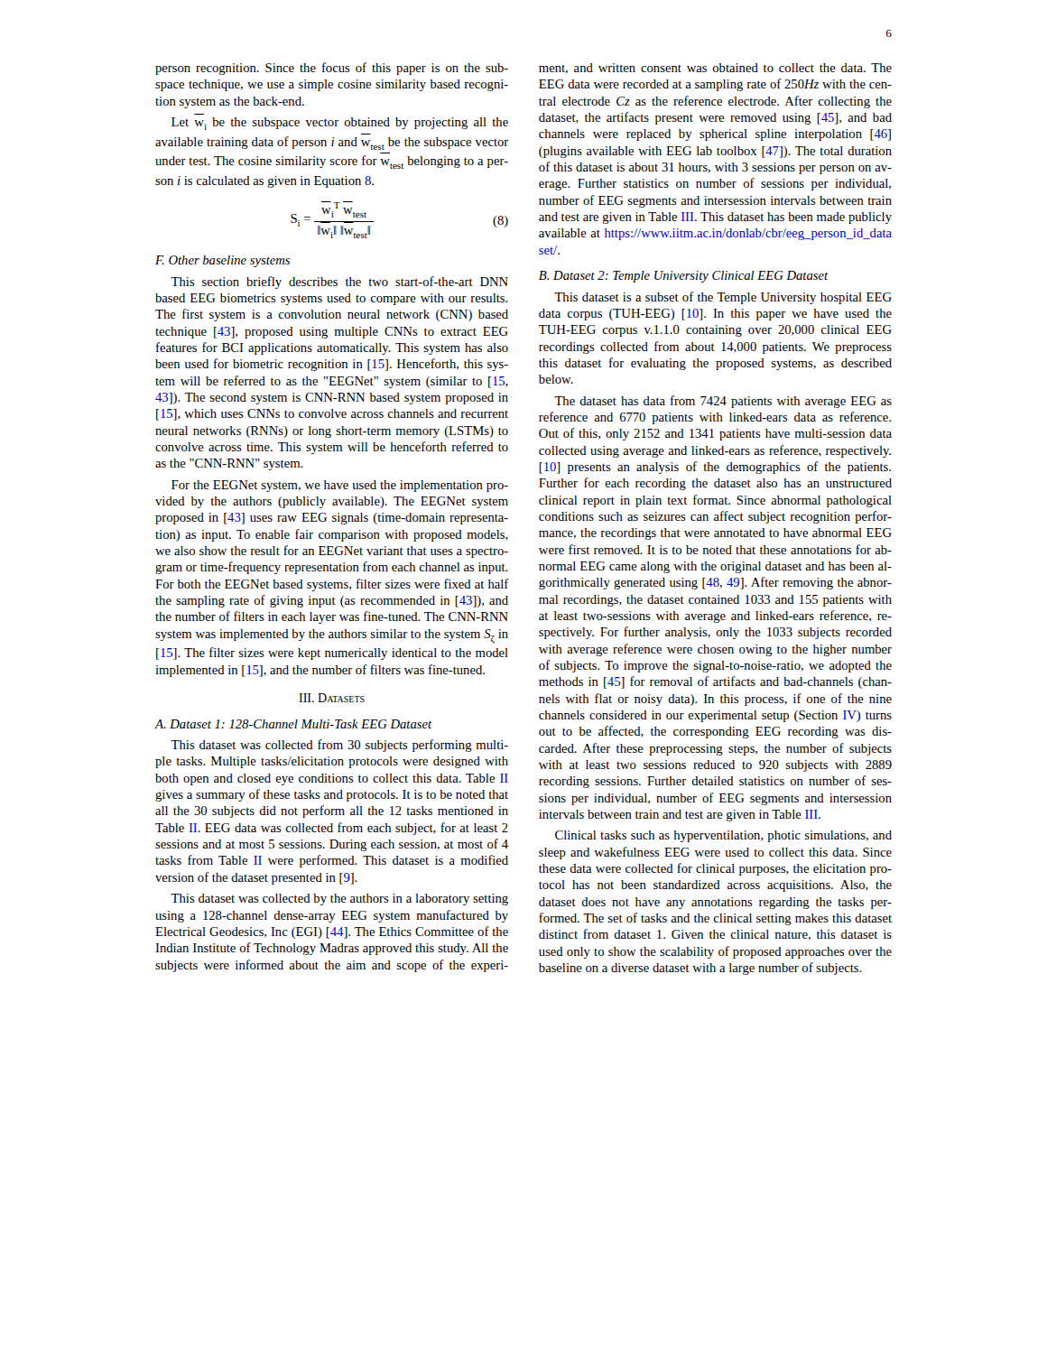6
person recognition. Since the focus of this paper is on the subspace technique, we use a simple cosine similarity based recognition system as the back-end.
Let wi be the subspace vector obtained by projecting all the available training data of person i and wtest be the subspace vector under test. The cosine similarity score for wtest belonging to a person i is calculated as given in Equation 8.
Si = wiT wtest ‖wi‖ ‖wtest‖ (8)
F. Other baseline systems
This section briefly describes the two start-of-the-art DNN based EEG biometrics systems used to compare with our results. The first system is a convolution neural network (CNN) based technique [43], proposed using multiple CNNs to extract EEG features for BCI applications automatically. This system has also been used for biometric recognition in [15]. Henceforth, this system will be referred to as the "EEGNet" system (similar to [15, 43]). The second system is CNN-RNN based system proposed in [15], which uses CNNs to convolve across channels and recurrent neural networks (RNNs) or long short-term memory (LSTMs) to convolve across time. This system will be henceforth referred to as the "CNN-RNN" system.
For the EEGNet system, we have used the implementation provided by the authors (publicly available). The EEGNet system proposed in [43] uses raw EEG signals (time-domain representation) as input. To enable fair comparison with proposed models, we also show the result for an EEGNet variant that uses a spectrogram or time-frequency representation from each channel as input. For both the EEGNet based systems, filter sizes were fixed at half the sampling rate of giving input (as recommended in [43]), and the number of filters in each layer was fine-tuned. The CNN-RNN system was implemented by the authors similar to the system Sζ in [15]. The filter sizes were kept numerically identical to the model implemented in [15], and the number of filters was fine-tuned.
III. Datasets
A. Dataset 1: 128-Channel Multi-Task EEG Dataset
This dataset was collected from 30 subjects performing multiple tasks. Multiple tasks/elicitation protocols were designed with both open and closed eye conditions to collect this data. Table II gives a summary of these tasks and protocols. It is to be noted that all the 30 subjects did not perform all the 12 tasks mentioned in Table II. EEG data was collected from each subject, for at least 2 sessions and at most 5 sessions. During each session, at most of 4 tasks from Table II were performed. This dataset is a modified version of the dataset presented in [9].
This dataset was collected by the authors in a laboratory setting using a 128-channel dense-array EEG system manufactured by Electrical Geodesics, Inc (EGI) [44]. The Ethics Committee of the Indian Institute of Technology Madras approved this study. All the subjects were informed about the aim and scope of the experiment, and written consent was obtained to collect the data. The EEG data were recorded at a sampling rate of 250Hz with the central electrode Cz as the reference electrode. After collecting the dataset, the artifacts present were removed using [45], and bad channels were replaced by spherical spline interpolation [46] (plugins available with EEG lab toolbox [47]). The total duration of this dataset is about 31 hours, with 3 sessions per person on average. Further statistics on number of sessions per individual, number of EEG segments and intersession intervals between train and test are given in Table III. This dataset has been made publicly available at https://www.iitm.ac.in/donlab/cbr/eeg_person_id_dataset/.
B. Dataset 2: Temple University Clinical EEG Dataset
This dataset is a subset of the Temple University hospital EEG data corpus (TUH-EEG) [10]. In this paper we have used the TUH-EEG corpus v.1.1.0 containing over 20,000 clinical EEG recordings collected from about 14,000 patients. We preprocess this dataset for evaluating the proposed systems, as described below.
The dataset has data from 7424 patients with average EEG as reference and 6770 patients with linked-ears data as reference. Out of this, only 2152 and 1341 patients have multi-session data collected using average and linked-ears as reference, respectively. [10] presents an analysis of the demographics of the patients. Further for each recording the dataset also has an unstructured clinical report in plain text format. Since abnormal pathological conditions such as seizures can affect subject recognition performance, the recordings that were annotated to have abnormal EEG were first removed. It is to be noted that these annotations for abnormal EEG came along with the original dataset and has been algorithmically generated using [48, 49]. After removing the abnormal recordings, the dataset contained 1033 and 155 patients with at least two-sessions with average and linked-ears reference, respectively. For further analysis, only the 1033 subjects recorded with average reference were chosen owing to the higher number of subjects. To improve the signal-to-noise-ratio, we adopted the methods in [45] for removal of artifacts and bad-channels (channels with flat or noisy data). In this process, if one of the nine channels considered in our experimental setup (Section IV) turns out to be affected, the corresponding EEG recording was discarded. After these preprocessing steps, the number of subjects with at least two sessions reduced to 920 subjects with 2889 recording sessions. Further detailed statistics on number of sessions per individual, number of EEG segments and intersession intervals between train and test are given in Table III.
Clinical tasks such as hyperventilation, photic simulations, and sleep and wakefulness EEG were used to collect this data. Since these data were collected for clinical purposes, the elicitation protocol has not been standardized across acquisitions. Also, the dataset does not have any annotations regarding the tasks performed. The set of tasks and the clinical setting makes this dataset distinct from dataset 1. Given the clinical nature, this dataset is used only to show the scalability of proposed approaches over the baseline on a diverse dataset with a large number of subjects.